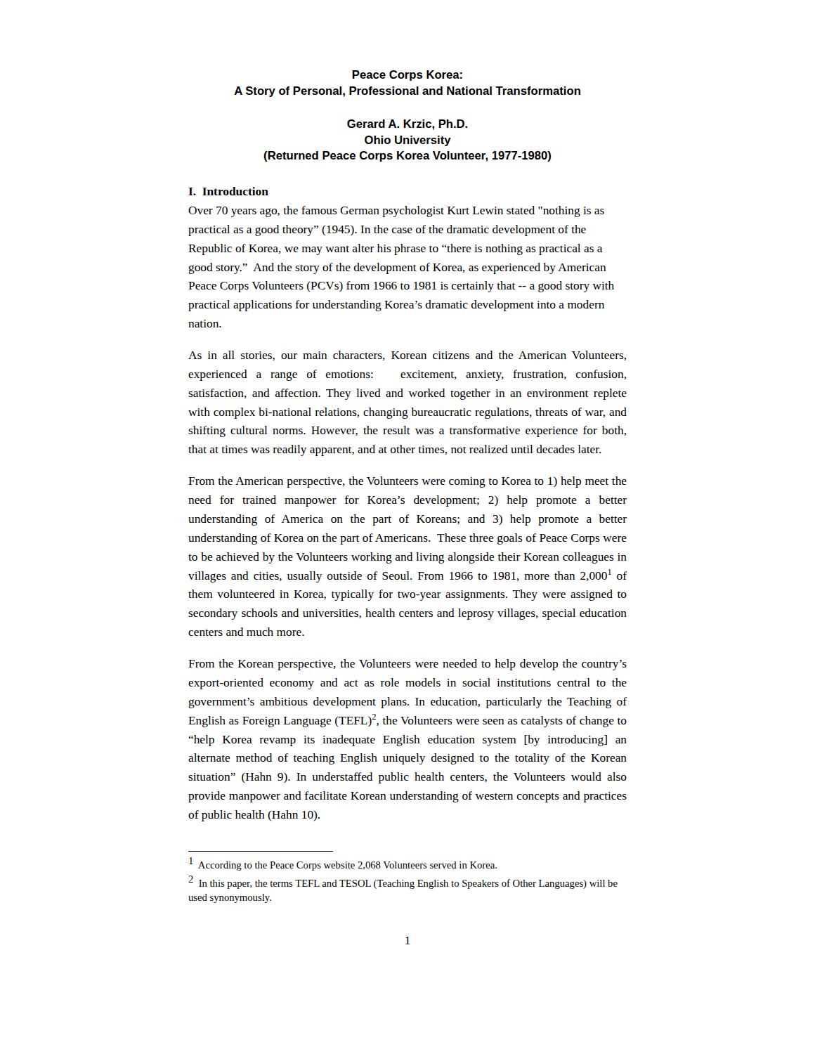Peace Corps Korea:
A Story of Personal, Professional and National Transformation
Gerard A. Krzic, Ph.D.
Ohio University
(Returned Peace Corps Korea Volunteer, 1977-1980)
I. Introduction
Over 70 years ago, the famous German psychologist Kurt Lewin stated "nothing is as practical as a good theory” (1945). In the case of the dramatic development of the Republic of Korea, we may want alter his phrase to “there is nothing as practical as a good story.” And the story of the development of Korea, as experienced by American Peace Corps Volunteers (PCVs) from 1966 to 1981 is certainly that -- a good story with practical applications for understanding Korea’s dramatic development into a modern nation.
As in all stories, our main characters, Korean citizens and the American Volunteers, experienced a range of emotions: excitement, anxiety, frustration, confusion, satisfaction, and affection. They lived and worked together in an environment replete with complex bi-national relations, changing bureaucratic regulations, threats of war, and shifting cultural norms. However, the result was a transformative experience for both, that at times was readily apparent, and at other times, not realized until decades later.
From the American perspective, the Volunteers were coming to Korea to 1) help meet the need for trained manpower for Korea’s development; 2) help promote a better understanding of America on the part of Koreans; and 3) help promote a better understanding of Korea on the part of Americans. These three goals of Peace Corps were to be achieved by the Volunteers working and living alongside their Korean colleagues in villages and cities, usually outside of Seoul. From 1966 to 1981, more than 2,0001 of them volunteered in Korea, typically for two-year assignments. They were assigned to secondary schools and universities, health centers and leprosy villages, special education centers and much more.
From the Korean perspective, the Volunteers were needed to help develop the country’s export-oriented economy and act as role models in social institutions central to the government’s ambitious development plans. In education, particularly the Teaching of English as Foreign Language (TEFL)2, the Volunteers were seen as catalysts of change to “help Korea revamp its inadequate English education system [by introducing] an alternate method of teaching English uniquely designed to the totality of the Korean situation” (Hahn 9). In understaffed public health centers, the Volunteers would also provide manpower and facilitate Korean understanding of western concepts and practices of public health (Hahn 10).
1 According to the Peace Corps website 2,068 Volunteers served in Korea.
2 In this paper, the terms TEFL and TESOL (Teaching English to Speakers of Other Languages) will be used synonymously.
1